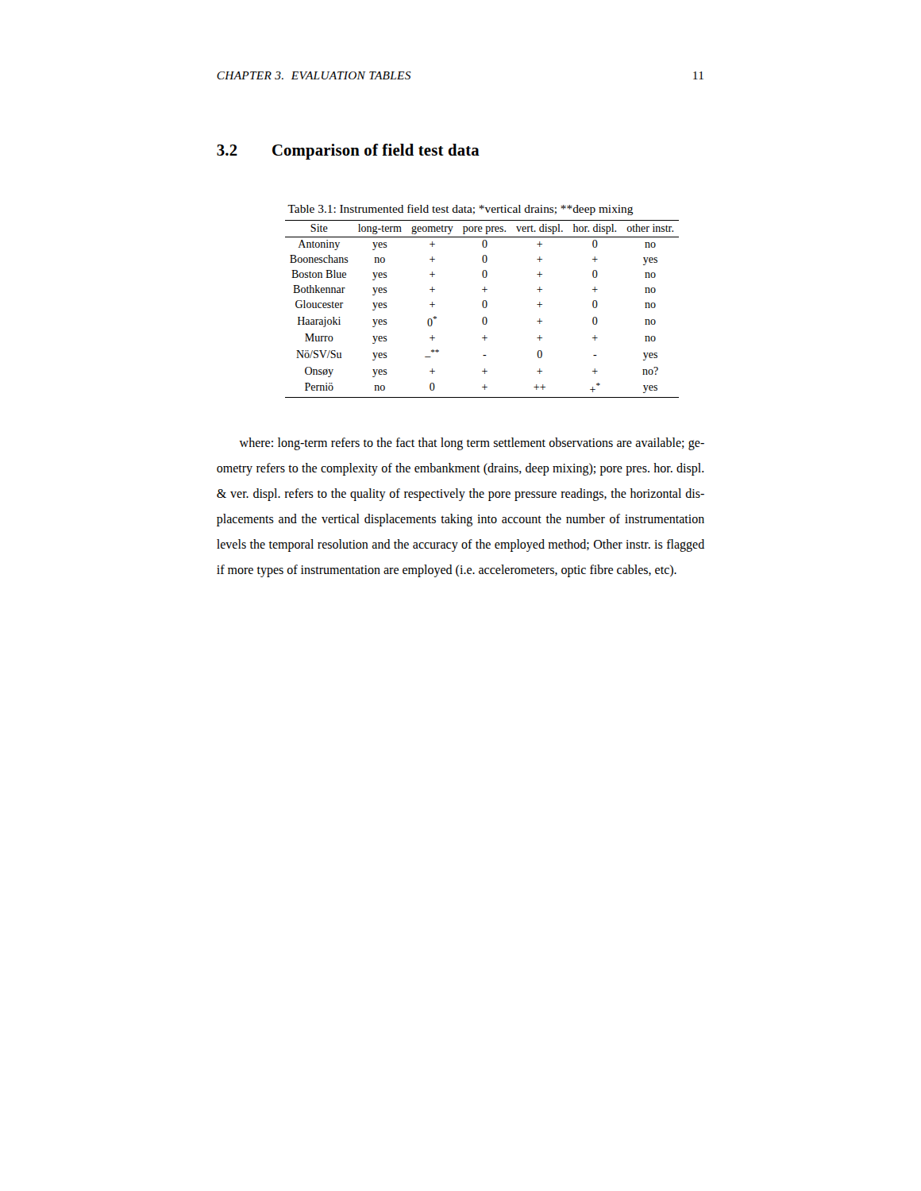CHAPTER 3. EVALUATION TABLES 11
3.2 Comparison of field test data
Table 3.1: Instrumented field test data; *vertical drains; **deep mixing
| Site | long-term | geometry | pore pres. | vert. displ. | hor. displ. | other instr. |
| --- | --- | --- | --- | --- | --- | --- |
| Antoniny | yes | + | 0 | + | 0 | no |
| Booneschans | no | + | 0 | + | + | yes |
| Boston Blue | yes | + | 0 | + | 0 | no |
| Bothkennar | yes | + | + | + | + | no |
| Gloucester | yes | + | 0 | + | 0 | no |
| Haarajoki | yes | 0 * | 0 | + | 0 | no |
| Murro | yes | + | + | + | + | no |
| Nö/SV/Su | yes | – ** | - | 0 | - | yes |
| Onsøy | yes | + | + | + | + | no? |
| Perniö | no | 0 | + | ++ | + * | yes |
where: long-term refers to the fact that long term settlement observations are available; geometry refers to the complexity of the embankment (drains, deep mixing); pore pres. hor. displ. & ver. displ. refers to the quality of respectively the pore pressure readings, the horizontal displacements and the vertical displacements taking into account the number of instrumentation levels the temporal resolution and the accuracy of the employed method; Other instr. is flagged if more types of instrumentation are employed (i.e. accelerometers, optic fibre cables, etc).